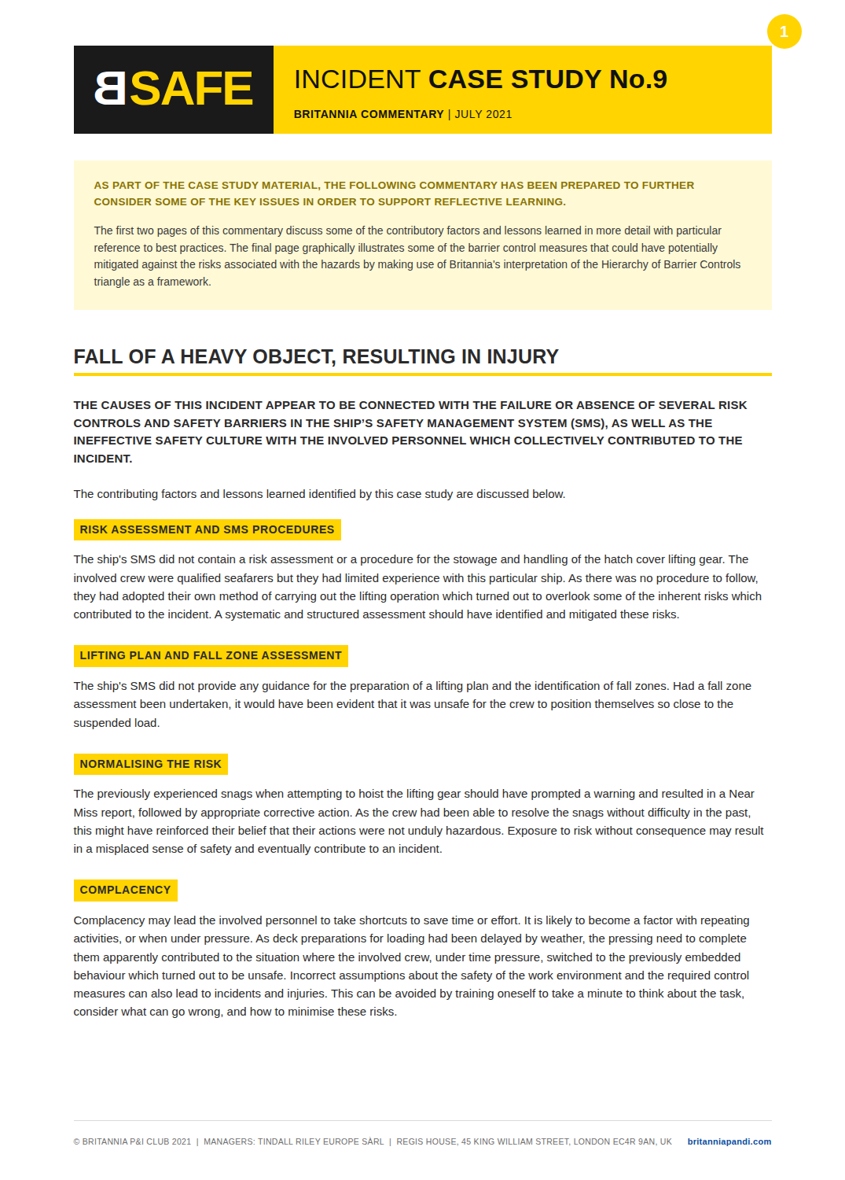1
BSAFE
INCIDENT CASE STUDY No.9
BRITANNIA COMMENTARY | JULY 2021
As part of the case study material, the following commentary has been prepared to further consider some of the key issues in order to support reflective learning.
The first two pages of this commentary discuss some of the contributory factors and lessons learned in more detail with particular reference to best practices. The final page graphically illustrates some of the barrier control measures that could have potentially mitigated against the risks associated with the hazards by making use of Britannia's interpretation of the Hierarchy of Barrier Controls triangle as a framework.
Fall of a heavy object, resulting in injury
The causes of this incident appear to be connected with the failure or absence of several risk controls and safety barriers in the ship’s safety management system (SMS), as well as the ineffective safety culture with the involved personnel which collectively contributed to the incident.
The contributing factors and lessons learned identified by this case study are discussed below.
Risk assessment and SMS procedures
The ship's SMS did not contain a risk assessment or a procedure for the stowage and handling of the hatch cover lifting gear. The involved crew were qualified seafarers but they had limited experience with this particular ship. As there was no procedure to follow, they had adopted their own method of carrying out the lifting operation which turned out to overlook some of the inherent risks which contributed to the incident. A systematic and structured assessment should have identified and mitigated these risks.
Lifting plan and fall zone assessment
The ship's SMS did not provide any guidance for the preparation of a lifting plan and the identification of fall zones. Had a fall zone assessment been undertaken, it would have been evident that it was unsafe for the crew to position themselves so close to the suspended load.
Normalising the risk
The previously experienced snags when attempting to hoist the lifting gear should have prompted a warning and resulted in a Near Miss report, followed by appropriate corrective action. As the crew had been able to resolve the snags without difficulty in the past, this might have reinforced their belief that their actions were not unduly hazardous. Exposure to risk without consequence may result in a misplaced sense of safety and eventually contribute to an incident.
Complacency
Complacency may lead the involved personnel to take shortcuts to save time or effort. It is likely to become a factor with repeating activities, or when under pressure. As deck preparations for loading had been delayed by weather, the pressing need to complete them apparently contributed to the situation where the involved crew, under time pressure, switched to the previously embedded behaviour which turned out to be unsafe. Incorrect assumptions about the safety of the work environment and the required control measures can also lead to incidents and injuries. This can be avoided by training oneself to take a minute to think about the task, consider what can go wrong, and how to minimise these risks.
© Britannia P&I Club 2021 | Managers: Tindall Riley Europe Sàrl | Regis House, 45 King William Street, London EC4R 9AN, UK
britanniapandi.com